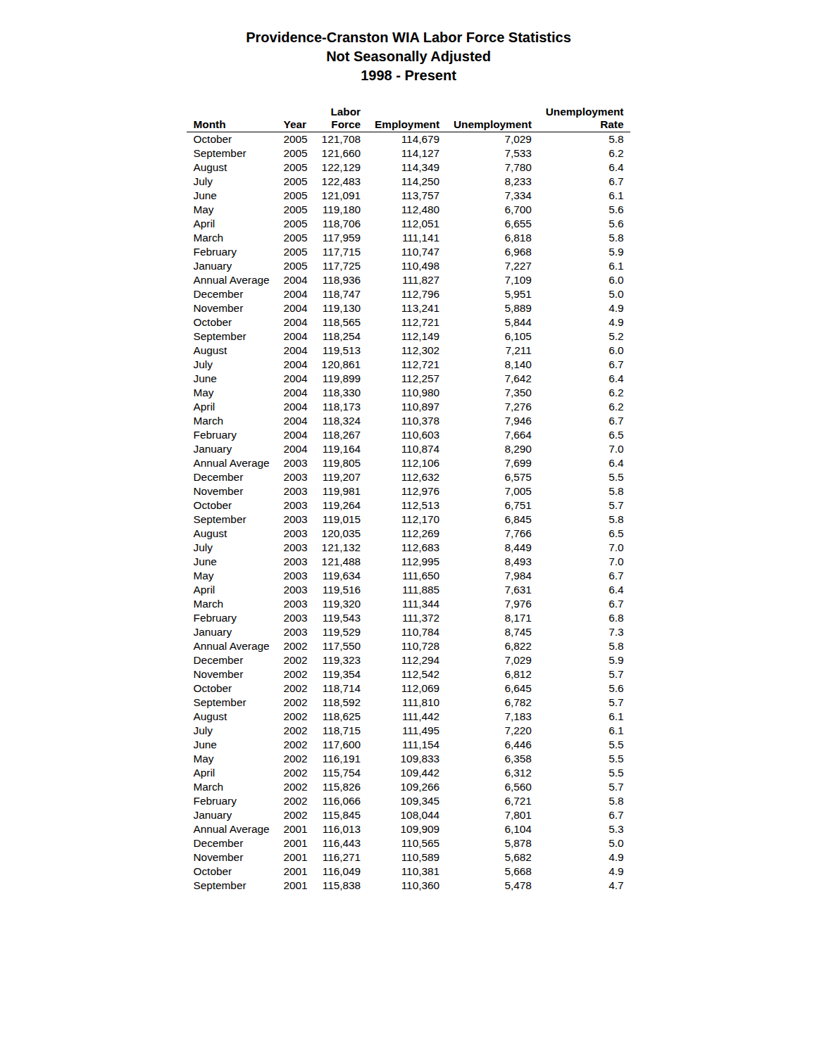Providence-Cranston WIA Labor Force Statistics
Not Seasonally Adjusted
1998 - Present
| | | Labor | | | Unemployment |
| --- | --- | --- | --- | --- | --- |
| Month | Year | Force | Employment | Unemployment | Rate |
| October | 2005 | 121,708 | 114,679 | 7,029 | 5.8 |
| September | 2005 | 121,660 | 114,127 | 7,533 | 6.2 |
| August | 2005 | 122,129 | 114,349 | 7,780 | 6.4 |
| July | 2005 | 122,483 | 114,250 | 8,233 | 6.7 |
| June | 2005 | 121,091 | 113,757 | 7,334 | 6.1 |
| May | 2005 | 119,180 | 112,480 | 6,700 | 5.6 |
| April | 2005 | 118,706 | 112,051 | 6,655 | 5.6 |
| March | 2005 | 117,959 | 111,141 | 6,818 | 5.8 |
| February | 2005 | 117,715 | 110,747 | 6,968 | 5.9 |
| January | 2005 | 117,725 | 110,498 | 7,227 | 6.1 |
| Annual Average | 2004 | 118,936 | 111,827 | 7,109 | 6.0 |
| December | 2004 | 118,747 | 112,796 | 5,951 | 5.0 |
| November | 2004 | 119,130 | 113,241 | 5,889 | 4.9 |
| October | 2004 | 118,565 | 112,721 | 5,844 | 4.9 |
| September | 2004 | 118,254 | 112,149 | 6,105 | 5.2 |
| August | 2004 | 119,513 | 112,302 | 7,211 | 6.0 |
| July | 2004 | 120,861 | 112,721 | 8,140 | 6.7 |
| June | 2004 | 119,899 | 112,257 | 7,642 | 6.4 |
| May | 2004 | 118,330 | 110,980 | 7,350 | 6.2 |
| April | 2004 | 118,173 | 110,897 | 7,276 | 6.2 |
| March | 2004 | 118,324 | 110,378 | 7,946 | 6.7 |
| February | 2004 | 118,267 | 110,603 | 7,664 | 6.5 |
| January | 2004 | 119,164 | 110,874 | 8,290 | 7.0 |
| Annual Average | 2003 | 119,805 | 112,106 | 7,699 | 6.4 |
| December | 2003 | 119,207 | 112,632 | 6,575 | 5.5 |
| November | 2003 | 119,981 | 112,976 | 7,005 | 5.8 |
| October | 2003 | 119,264 | 112,513 | 6,751 | 5.7 |
| September | 2003 | 119,015 | 112,170 | 6,845 | 5.8 |
| August | 2003 | 120,035 | 112,269 | 7,766 | 6.5 |
| July | 2003 | 121,132 | 112,683 | 8,449 | 7.0 |
| June | 2003 | 121,488 | 112,995 | 8,493 | 7.0 |
| May | 2003 | 119,634 | 111,650 | 7,984 | 6.7 |
| April | 2003 | 119,516 | 111,885 | 7,631 | 6.4 |
| March | 2003 | 119,320 | 111,344 | 7,976 | 6.7 |
| February | 2003 | 119,543 | 111,372 | 8,171 | 6.8 |
| January | 2003 | 119,529 | 110,784 | 8,745 | 7.3 |
| Annual Average | 2002 | 117,550 | 110,728 | 6,822 | 5.8 |
| December | 2002 | 119,323 | 112,294 | 7,029 | 5.9 |
| November | 2002 | 119,354 | 112,542 | 6,812 | 5.7 |
| October | 2002 | 118,714 | 112,069 | 6,645 | 5.6 |
| September | 2002 | 118,592 | 111,810 | 6,782 | 5.7 |
| August | 2002 | 118,625 | 111,442 | 7,183 | 6.1 |
| July | 2002 | 118,715 | 111,495 | 7,220 | 6.1 |
| June | 2002 | 117,600 | 111,154 | 6,446 | 5.5 |
| May | 2002 | 116,191 | 109,833 | 6,358 | 5.5 |
| April | 2002 | 115,754 | 109,442 | 6,312 | 5.5 |
| March | 2002 | 115,826 | 109,266 | 6,560 | 5.7 |
| February | 2002 | 116,066 | 109,345 | 6,721 | 5.8 |
| January | 2002 | 115,845 | 108,044 | 7,801 | 6.7 |
| Annual Average | 2001 | 116,013 | 109,909 | 6,104 | 5.3 |
| December | 2001 | 116,443 | 110,565 | 5,878 | 5.0 |
| November | 2001 | 116,271 | 110,589 | 5,682 | 4.9 |
| October | 2001 | 116,049 | 110,381 | 5,668 | 4.9 |
| September | 2001 | 115,838 | 110,360 | 5,478 | 4.7 |